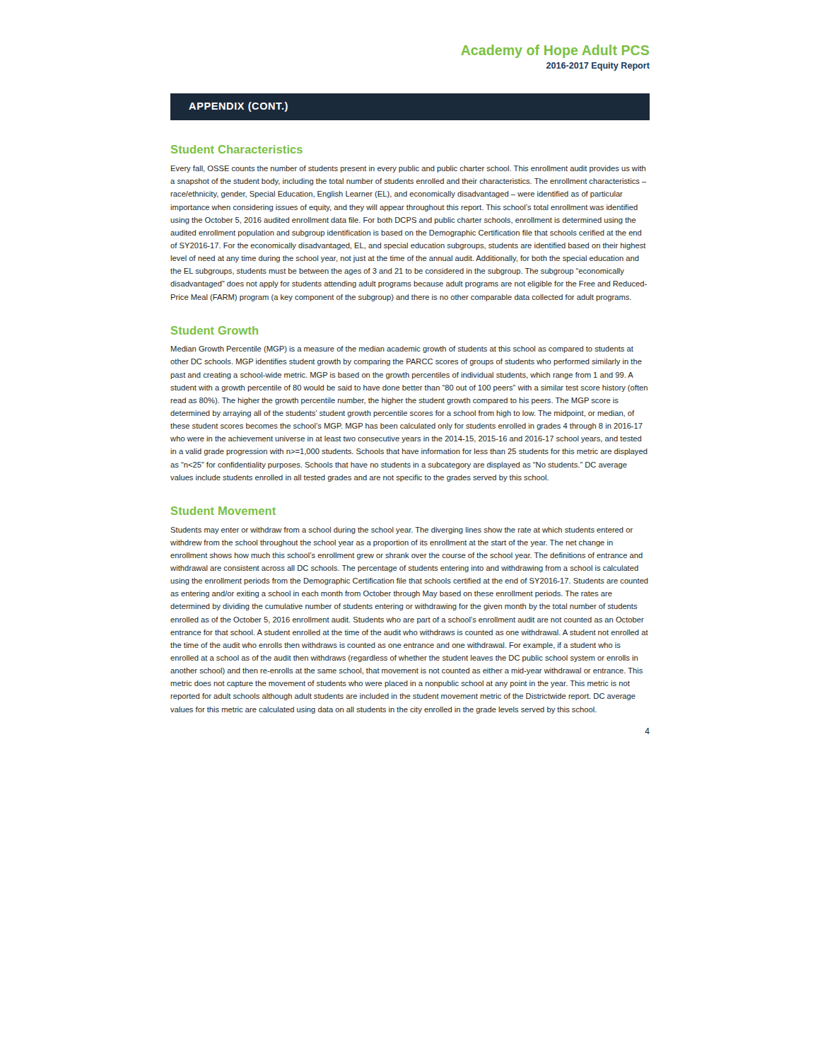Academy of Hope Adult PCS
2016-2017 Equity Report
APPENDIX (CONT.)
Student Characteristics
Every fall, OSSE counts the number of students present in every public and public charter school. This enrollment audit provides us with a snapshot of the student body, including the total number of students enrolled and their characteristics. The enrollment characteristics – race/ethnicity, gender, Special Education, English Learner (EL), and economically disadvantaged – were identified as of particular importance when considering issues of equity, and they will appear throughout this report. This school’s total enrollment was identified using the October 5, 2016 audited enrollment data file. For both DCPS and public charter schools, enrollment is determined using the audited enrollment population and subgroup identification is based on the Demographic Certification file that schools cerified at the end of SY2016-17. For the economically disadvantaged, EL, and special education subgroups, students are identified based on their highest level of need at any time during the school year, not just at the time of the annual audit. Additionally, for both the special education and the EL subgroups, students must be between the ages of 3 and 21 to be considered in the subgroup. The subgroup “economically disadvantaged” does not apply for students attending adult programs because adult programs are not eligible for the Free and Reduced-Price Meal (FARM) program (a key component of the subgroup) and there is no other comparable data collected for adult programs.
Student Growth
Median Growth Percentile (MGP) is a measure of the median academic growth of students at this school as compared to students at other DC schools. MGP identifies student growth by comparing the PARCC scores of groups of students who performed similarly in the past and creating a school-wide metric. MGP is based on the growth percentiles of individual students, which range from 1 and 99. A student with a growth percentile of 80 would be said to have done better than “80 out of 100 peers” with a similar test score history (often read as 80%). The higher the growth percentile number, the higher the student growth compared to his peers. The MGP score is determined by arraying all of the students’ student growth percentile scores for a school from high to low. The midpoint, or median, of these student scores becomes the school’s MGP. MGP has been calculated only for students enrolled in grades 4 through 8 in 2016-17 who were in the achievement universe in at least two consecutive years in the 2014-15, 2015-16 and 2016-17 school years, and tested in a valid grade progression with n>=1,000 students. Schools that have information for less than 25 students for this metric are displayed as “n<25” for confidentiality purposes. Schools that have no students in a subcategory are displayed as “No students.” DC average values include students enrolled in all tested grades and are not specific to the grades served by this school.
Student Movement
Students may enter or withdraw from a school during the school year. The diverging lines show the rate at which students entered or withdrew from the school throughout the school year as a proportion of its enrollment at the start of the year. The net change in enrollment shows how much this school’s enrollment grew or shrank over the course of the school year. The definitions of entrance and withdrawal are consistent across all DC schools. The percentage of students entering into and withdrawing from a school is calculated using the enrollment periods from the Demographic Certification file that schools certified at the end of SY2016-17. Students are counted as entering and/or exiting a school in each month from October through May based on these enrollment periods. The rates are determined by dividing the cumulative number of students entering or withdrawing for the given month by the total number of students enrolled as of the October 5, 2016 enrollment audit. Students who are part of a school’s enrollment audit are not counted as an October entrance for that school. A student enrolled at the time of the audit who withdraws is counted as one withdrawal. A student not enrolled at the time of the audit who enrolls then withdraws is counted as one entrance and one withdrawal. For example, if a student who is enrolled at a school as of the audit then withdraws (regardless of whether the student leaves the DC public school system or enrolls in another school) and then re-enrolls at the same school, that movement is not counted as either a mid-year withdrawal or entrance. This metric does not capture the movement of students who were placed in a nonpublic school at any point in the year. This metric is not reported for adult schools although adult students are included in the student movement metric of the Districtwide report. DC average values for this metric are calculated using data on all students in the city enrolled in the grade levels served by this school.
4